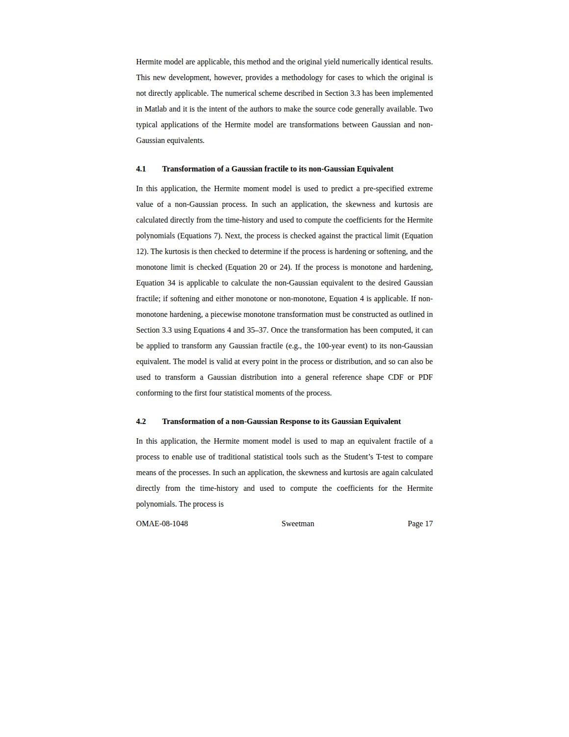Hermite model are applicable, this method and the original yield numerically identical results. This new development, however, provides a methodology for cases to which the original is not directly applicable. The numerical scheme described in Section 3.3 has been implemented in Matlab and it is the intent of the authors to make the source code generally available. Two typical applications of the Hermite model are transformations between Gaussian and non-Gaussian equivalents.
4.1 Transformation of a Gaussian fractile to its non-Gaussian Equivalent
In this application, the Hermite moment model is used to predict a pre-specified extreme value of a non-Gaussian process. In such an application, the skewness and kurtosis are calculated directly from the time-history and used to compute the coefficients for the Hermite polynomials (Equations 7). Next, the process is checked against the practical limit (Equation 12). The kurtosis is then checked to determine if the process is hardening or softening, and the monotone limit is checked (Equation 20 or 24). If the process is monotone and hardening, Equation 34 is applicable to calculate the non-Gaussian equivalent to the desired Gaussian fractile; if softening and either monotone or non-monotone, Equation 4 is applicable. If non-monotone hardening, a piecewise monotone transformation must be constructed as outlined in Section 3.3 using Equations 4 and 35–37. Once the transformation has been computed, it can be applied to transform any Gaussian fractile (e.g., the 100-year event) to its non-Gaussian equivalent. The model is valid at every point in the process or distribution, and so can also be used to transform a Gaussian distribution into a general reference shape CDF or PDF conforming to the first four statistical moments of the process.
4.2 Transformation of a non-Gaussian Response to its Gaussian Equivalent
In this application, the Hermite moment model is used to map an equivalent fractile of a process to enable use of traditional statistical tools such as the Student’s T-test to compare means of the processes. In such an application, the skewness and kurtosis are again calculated directly from the time-history and used to compute the coefficients for the Hermite polynomials. The process is
OMAE-08-1048
Sweetman
Page 17